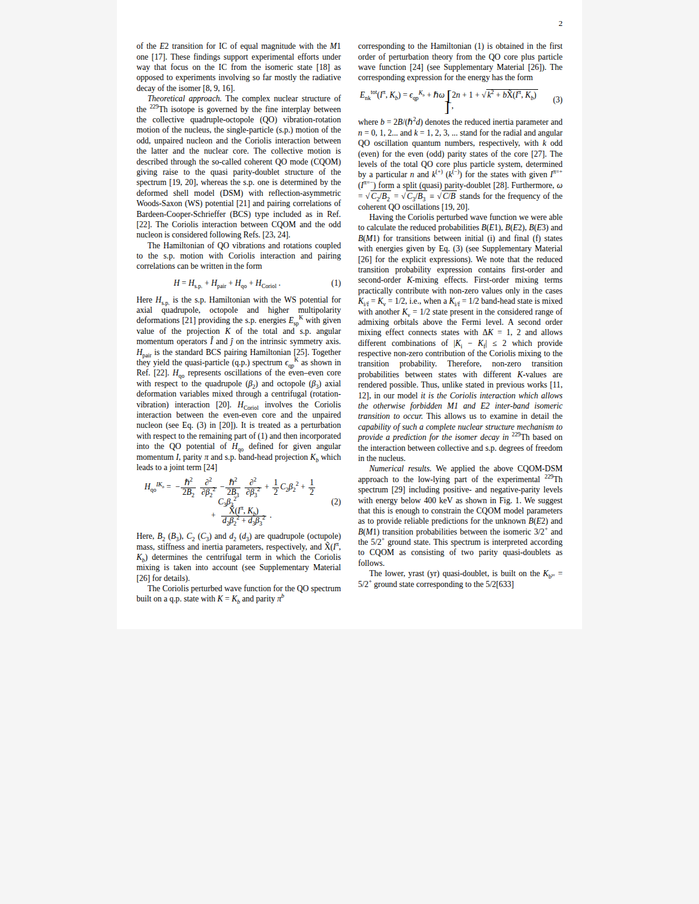2
of the E2 transition for IC of equal magnitude with the M1 one [17]. These findings support experimental efforts under way that focus on the IC from the isomeric state [18] as opposed to experiments involving so far mostly the radiative decay of the isomer [8, 9, 16].
Theoretical approach. The complex nuclear structure of the 229Th isotope is governed by the fine interplay between the collective quadruple-octopole (QO) vibration-rotation motion of the nucleus, the single-particle (s.p.) motion of the odd, unpaired nucleon and the Coriolis interaction between the latter and the nuclear core. The collective motion is described through the so-called coherent QO mode (CQOM) giving raise to the quasi parity-doublet structure of the spectrum [19, 20], whereas the s.p. one is determined by the deformed shell model (DSM) with reflection-asymmetric Woods-Saxon (WS) potential [21] and pairing correlations of Bardeen-Cooper-Schrieffer (BCS) type included as in Ref. [22]. The Coriolis interaction between CQOM and the odd nucleon is considered following Refs. [23, 24].
The Hamiltonian of QO vibrations and rotations coupled to the s.p. motion with Coriolis interaction and pairing correlations can be written in the form
H = Hs.p. + Hpair + Hqo + HCoriol . (1)
Here Hs.p. is the s.p. Hamiltonian with the WS potential for axial quadrupole, octopole and higher multipolarity deformations [21] providing the s.p. energies EspK with given value of the projection K of the total and s.p. angular momentum operators Î and ĵ on the intrinsic symmetry axis. Hpair is the standard BCS pairing Hamiltonian [25]. Together they yield the quasi-particle (q.p.) spectrum ϵqpK as shown in Ref. [22]. Hqo represents oscillations of the even–even core with respect to the quadrupole (β2) and octopole (β3) axial deformation variables mixed through a centrifugal (rotation-vibration) interaction [20]. HCoriol involves the Coriolis interaction between the even-even core and the unpaired nucleon (see Eq. (3) in [20]). It is treated as a perturbation with respect to the remaining part of (1) and then incorporated into the QO potential of Hqo defined for given angular momentum I, parity π and s.p. band-head projection Kb which leads to a joint term [24]
HqoIKb= −ℏ22B2 ∂2∂β22 −ℏ22B3 ∂2∂β32 + 12 C2β22 + 12 C3β32 + X̃(Iπ, Kb) d2β22 + d3β32 . (2)
Here, B2 (B3), C2 (C3) and d2 (d3) are quadrupole (octupole) mass, stiffness and inertia parameters, respectively, and X̃(Iπ, Kb) determines the centrifugal term in which the Coriolis mixing is taken into account (see Supplementary Material [26] for details).
The Coriolis perturbed wave function for the QO spectrum built on a q.p. state with K = Kb and parity πb
corresponding to the Hamiltonian (1) is obtained in the first order of perturbation theory from the QO core plus particle wave function [24] (see Supplementary Material [26]). The corresponding expression for the energy has the form
Enktot(Iπ, Kb) = ϵqpKb + ℏω [2n + 1 + √k2 + bX̃(Iπ, Kb)] , (3)
where b = 2B/(ℏ2d) denotes the reduced inertia parameter and n = 0, 1, 2... and k = 1, 2, 3, ... stand for the radial and angular QO oscillation quantum numbers, respectively, with k odd (even) for the even (odd) parity states of the core [27]. The levels of the total QO core plus particle system, determined by a particular n and k(+) (k(−)) for the states with given Iπ=+ (Iπ=−) form a split (quasi) parity-doublet [28]. Furthermore, ω = √C2/B2 = √C3/B3 ≡ √C/B stands for the frequency of the coherent QO oscillations [19, 20].
Having the Coriolis perturbed wave function we were able to calculate the reduced probabilities B(E1), B(E2), B(E3) and B(M1) for transitions between initial (i) and final (f) states with energies given by Eq. (3) (see Supplementary Material [26] for the explicit expressions). We note that the reduced transition probability expression contains first-order and second-order K-mixing effects. First-order mixing terms practically contribute with non-zero values only in the cases Ki/f = Kν = 1/2, i.e., when a Ki/f = 1/2 band-head state is mixed with another Kν = 1/2 state present in the considered range of admixing orbitals above the Fermi level. A second order mixing effect connects states with ΔK = 1, 2 and allows different combinations of |Ki − Kf| ≤ 2 which provide respective non-zero contribution of the Coriolis mixing to the transition probability. Therefore, non-zero transition probabilities between states with different K-values are rendered possible. Thus, unlike stated in previous works [11, 12], in our model it is the Coriolis interaction which allows the otherwise forbidden M1 and E2 inter-band isomeric transition to occur. This allows us to examine in detail the capability of such a complete nuclear structure mechanism to provide a prediction for the isomer decay in 229Th based on the interaction between collective and s.p. degrees of freedom in the nucleus.
Numerical results. We applied the above CQOM-DSM approach to the low-lying part of the experimental 229Th spectrum [29] including positive- and negative-parity levels with energy below 400 keV as shown in Fig. 1. We suggest that this is enough to constrain the CQOM model parameters as to provide reliable predictions for the unknown B(E2) and B(M1) transition probabilities between the isomeric 3/2+ and the 5/2+ ground state. This spectrum is interpreted according to CQOM as consisting of two parity quasi-doublets as follows.
The lower, yrast (yr) quasi-doublet, is built on the Kbyr = 5/2+ ground state corresponding to the 5/2[633]